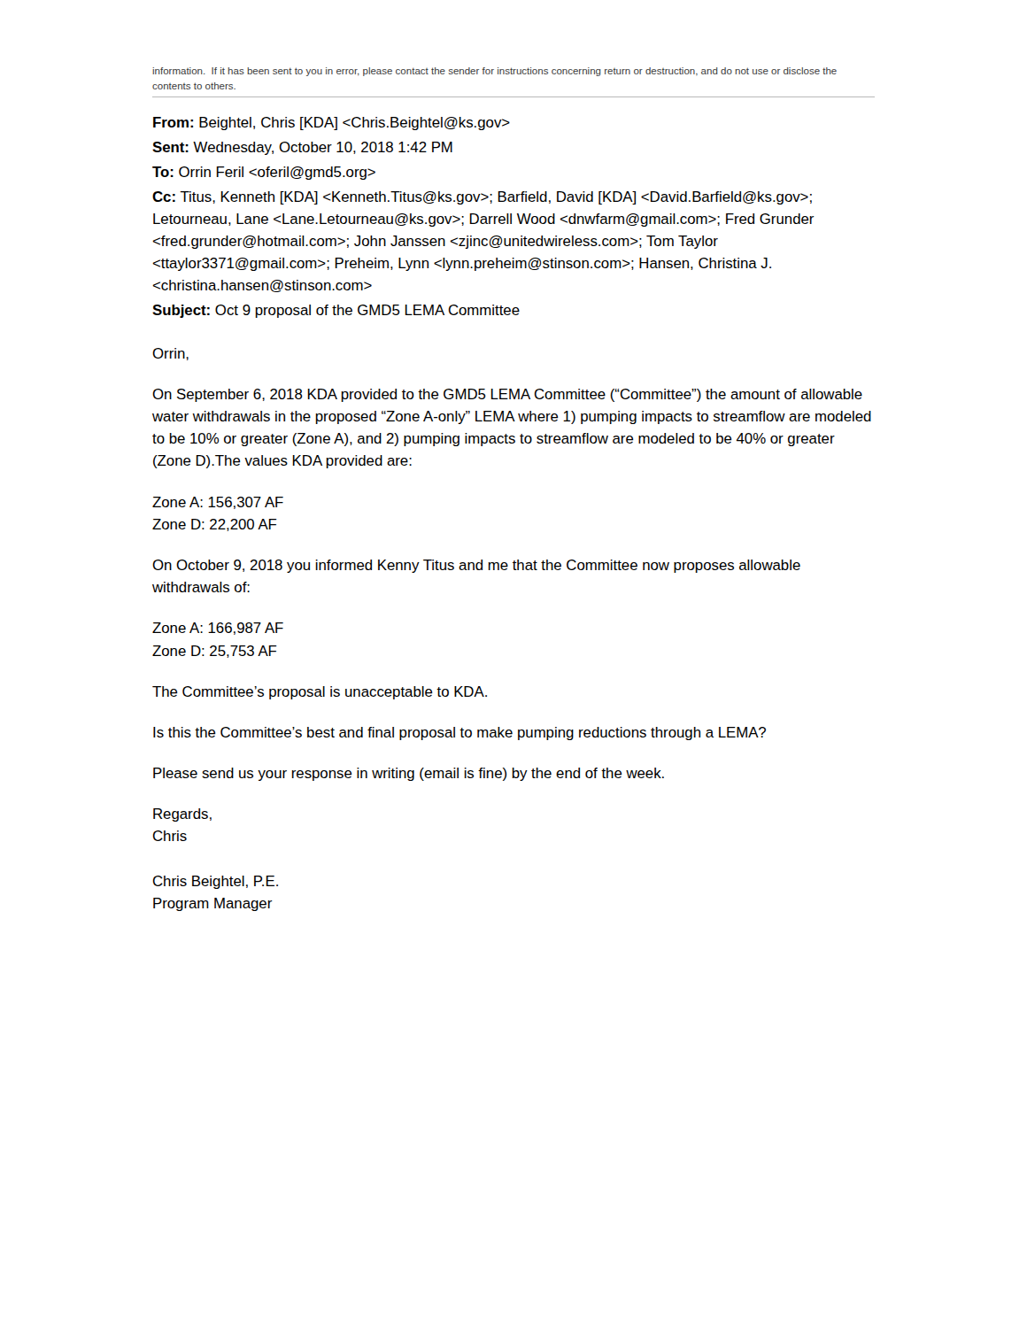information. If it has been sent to you in error, please contact the sender for instructions concerning return or destruction, and do not use or disclose the contents to others.
From: Beightel, Chris [KDA] <Chris.Beightel@ks.gov>
Sent: Wednesday, October 10, 2018 1:42 PM
To: Orrin Feril <oferil@gmd5.org>
Cc: Titus, Kenneth [KDA] <Kenneth.Titus@ks.gov>; Barfield, David [KDA] <David.Barfield@ks.gov>; Letourneau, Lane <Lane.Letourneau@ks.gov>; Darrell Wood <dnwfarm@gmail.com>; Fred Grunder <fred.grunder@hotmail.com>; John Janssen <zjinc@unitedwireless.com>; Tom Taylor <ttaylor3371@gmail.com>; Preheim, Lynn <lynn.preheim@stinson.com>; Hansen, Christina J. <christina.hansen@stinson.com>
Subject: Oct 9 proposal of the GMD5 LEMA Committee
Orrin,
On September 6, 2018 KDA provided to the GMD5 LEMA Committee (“Committee”) the amount of allowable water withdrawals in the proposed “Zone A-only” LEMA where 1) pumping impacts to streamflow are modeled to be 10% or greater (Zone A), and 2) pumping impacts to streamflow are modeled to be 40% or greater (Zone D).The values KDA provided are:
Zone A: 156,307 AF
Zone D: 22,200 AF
On October 9, 2018 you informed Kenny Titus and me that the Committee now proposes allowable withdrawals of:
Zone A: 166,987 AF
Zone D: 25,753 AF
The Committee’s proposal is unacceptable to KDA.
Is this the Committee’s best and final proposal to make pumping reductions through a LEMA?
Please send us your response in writing (email is fine) by the end of the week.
Regards,
Chris
Chris Beightel, P.E.
Program Manager